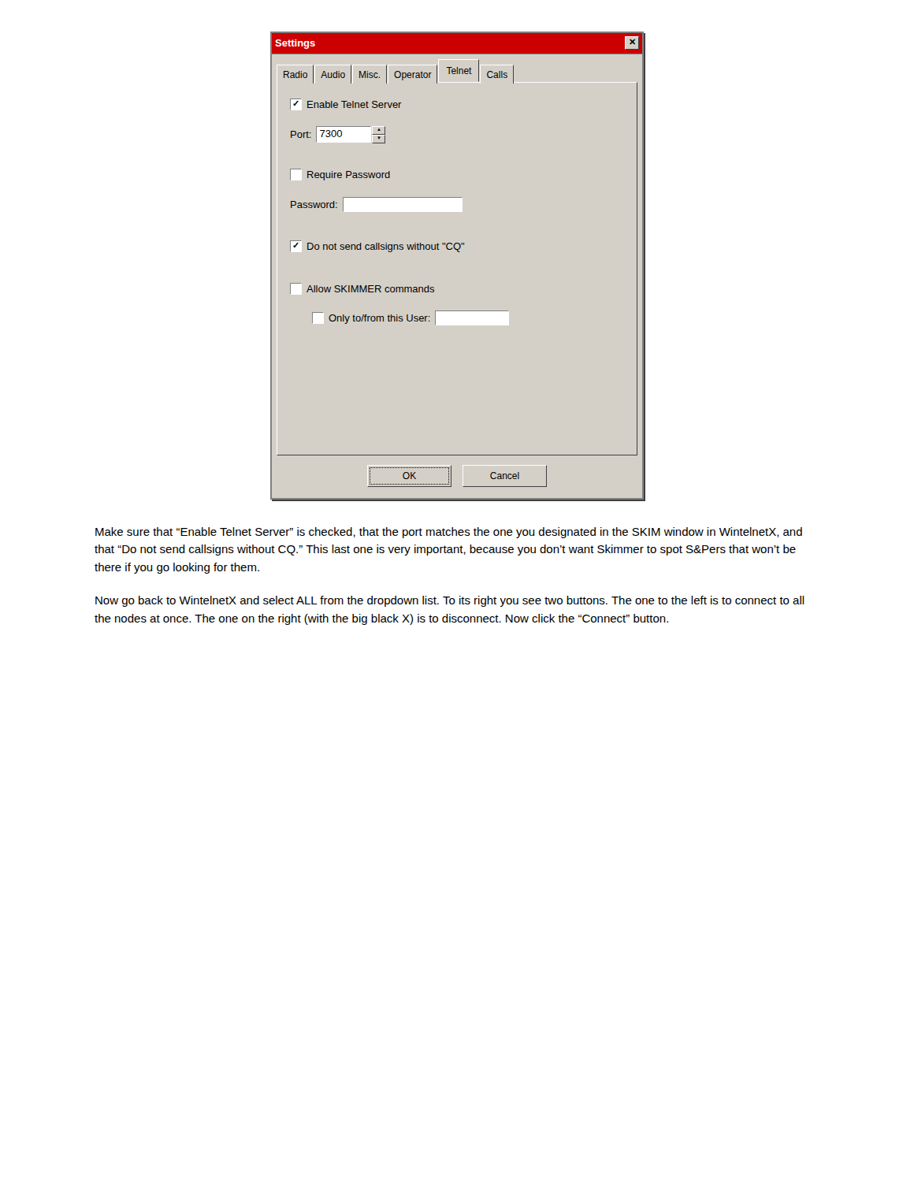Settings ✕
Radio
Audio
Misc.
Operator
Telnet
Calls
✓ Enable Telnet Server
Port: 7300 ▲ ▼
Require Password
Password:
✓ Do not send callsigns without "CQ"
Allow SKIMMER commands
Only to/from this User:
OK
Cancel
Make sure that “Enable Telnet Server” is checked, that the port matches the one you designated in the SKIM window in WintelnetX, and that “Do not send callsigns without CQ.” This last one is very important, because you don’t want Skimmer to spot S&Pers that won’t be there if you go looking for them.
Now go back to WintelnetX and select ALL from the dropdown list. To its right you see two buttons. The one to the left is to connect to all the nodes at once. The one on the right (with the big black X) is to disconnect. Now click the “Connect” button.